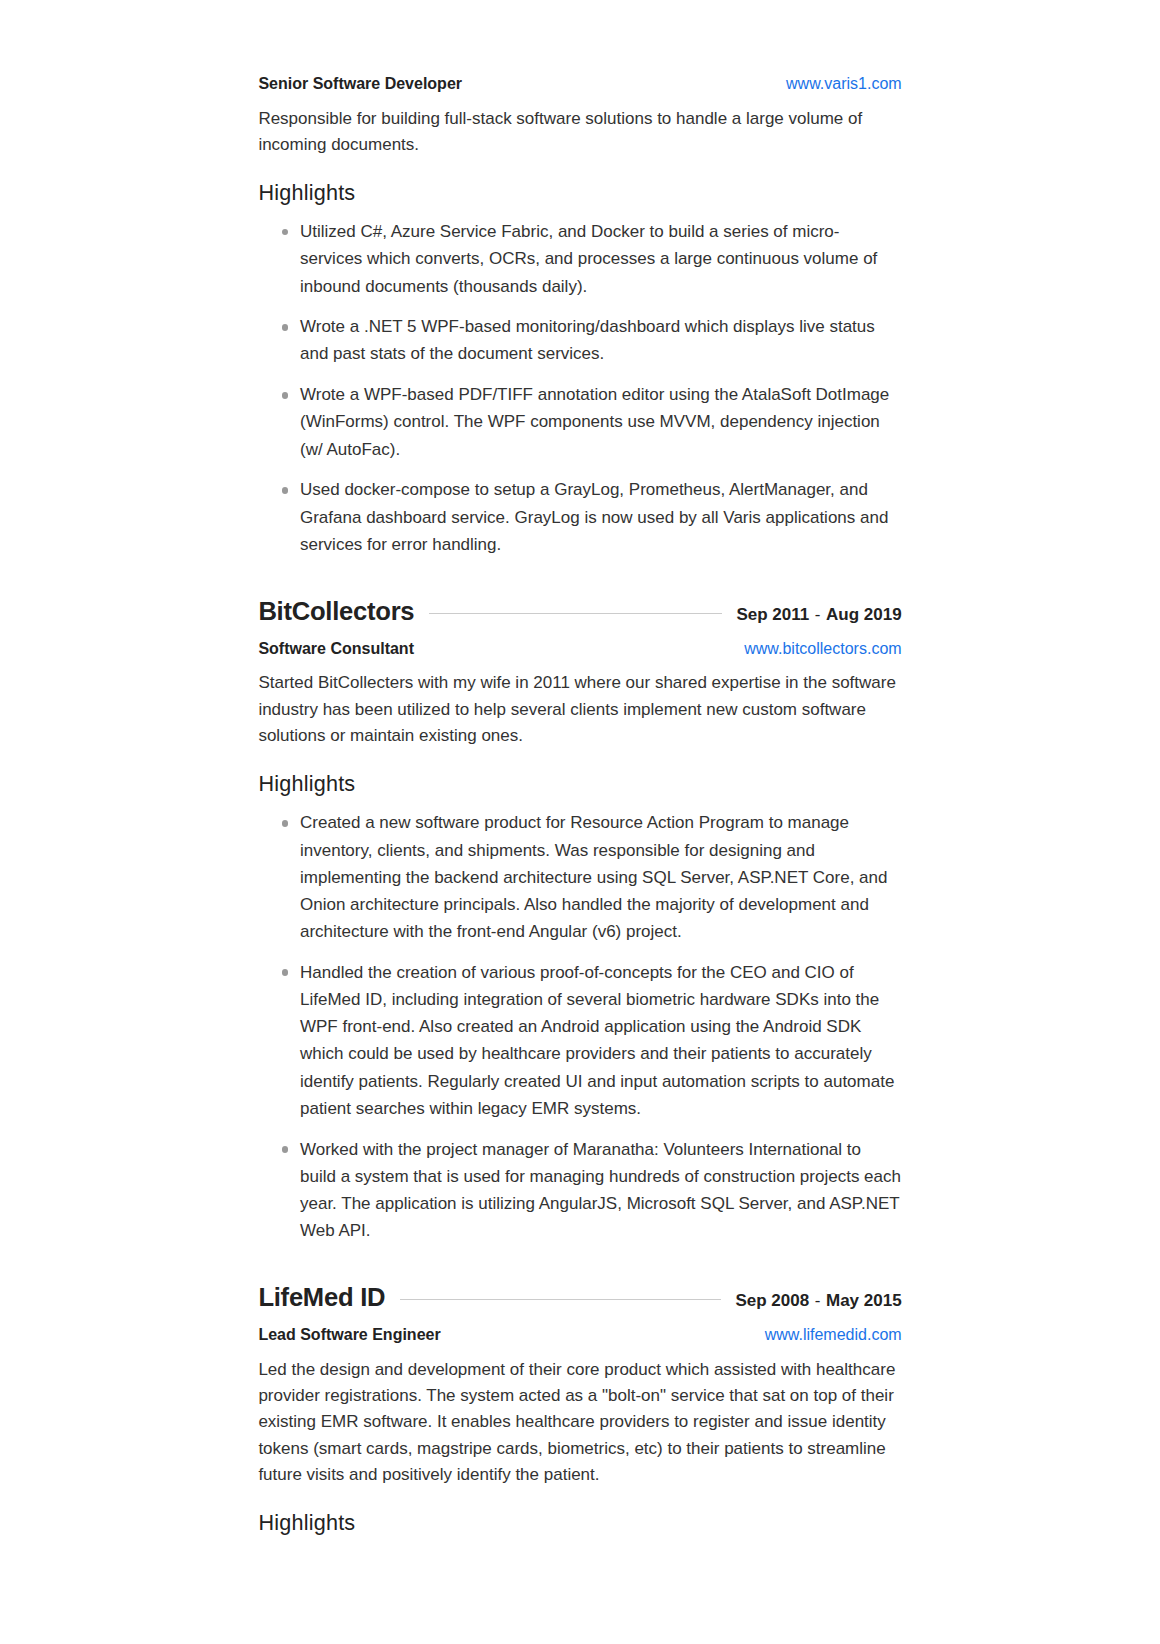Senior Software Developer
www.varis1.com
Responsible for building full-stack software solutions to handle a large volume of incoming documents.
Highlights
Utilized C#, Azure Service Fabric, and Docker to build a series of micro-services which converts, OCRs, and processes a large continuous volume of inbound documents (thousands daily).
Wrote a .NET 5 WPF-based monitoring/dashboard which displays live status and past stats of the document services.
Wrote a WPF-based PDF/TIFF annotation editor using the AtalaSoft DotImage (WinForms) control. The WPF components use MVVM, dependency injection (w/ AutoFac).
Used docker-compose to setup a GrayLog, Prometheus, AlertManager, and Grafana dashboard service. GrayLog is now used by all Varis applications and services for error handling.
BitCollectors
Sep 2011-Aug 2019
Software Consultant
www.bitcollectors.com
Started BitCollecters with my wife in 2011 where our shared expertise in the software industry has been utilized to help several clients implement new custom software solutions or maintain existing ones.
Highlights
Created a new software product for Resource Action Program to manage inventory, clients, and shipments. Was responsible for designing and implementing the backend architecture using SQL Server, ASP.NET Core, and Onion architecture principals. Also handled the majority of development and architecture with the front-end Angular (v6) project.
Handled the creation of various proof-of-concepts for the CEO and CIO of LifeMed ID, including integration of several biometric hardware SDKs into the WPF front-end. Also created an Android application using the Android SDK which could be used by healthcare providers and their patients to accurately identify patients. Regularly created UI and input automation scripts to automate patient searches within legacy EMR systems.
Worked with the project manager of Maranatha: Volunteers International to build a system that is used for managing hundreds of construction projects each year. The application is utilizing AngularJS, Microsoft SQL Server, and ASP.NET Web API.
LifeMed ID
Sep 2008-May 2015
Lead Software Engineer
www.lifemedid.com
Led the design and development of their core product which assisted with healthcare provider registrations. The system acted as a "bolt-on" service that sat on top of their existing EMR software. It enables healthcare providers to register and issue identity tokens (smart cards, magstripe cards, biometrics, etc) to their patients to streamline future visits and positively identify the patient.
Highlights